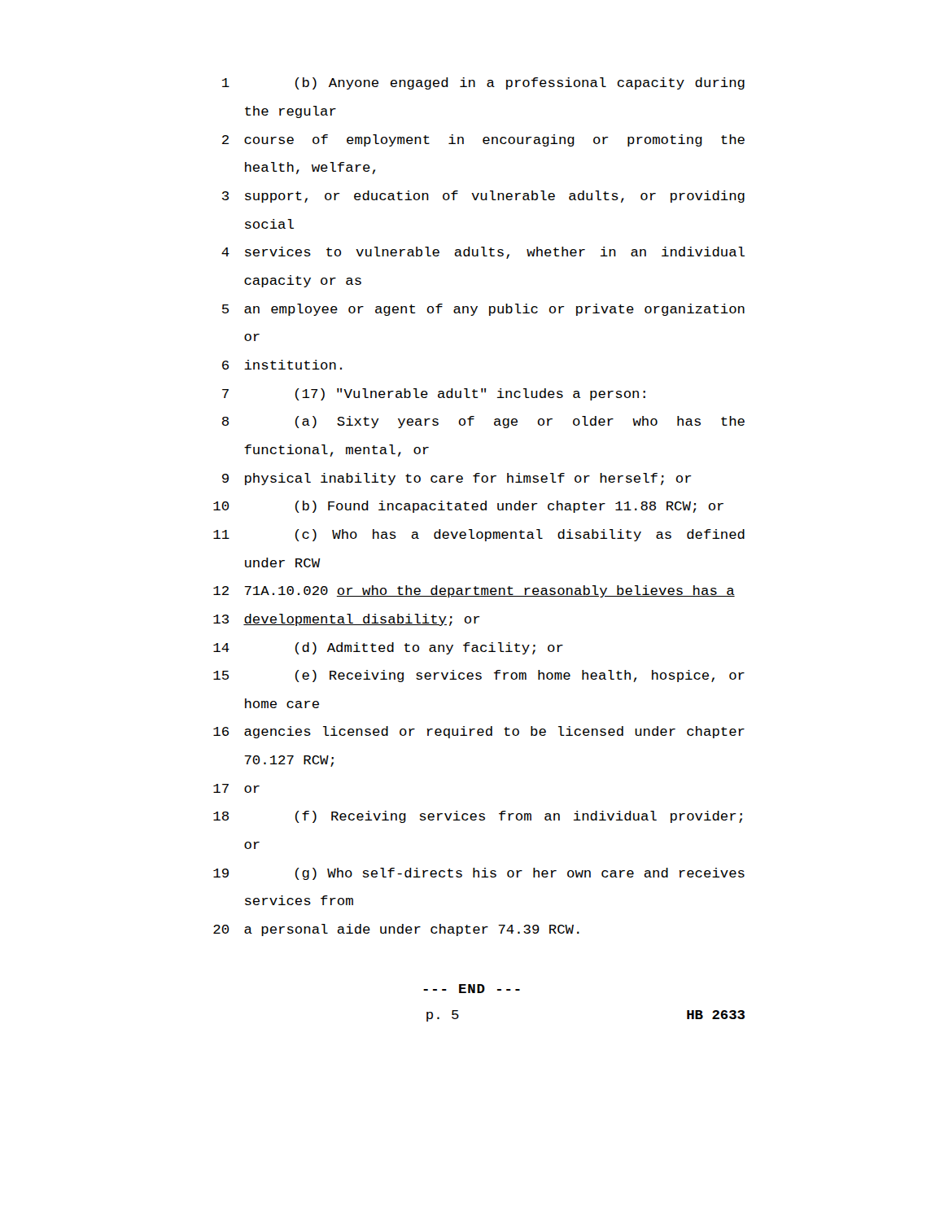(b) Anyone engaged in a professional capacity during the regular
course of employment in encouraging or promoting the health, welfare,
support, or education of vulnerable adults, or providing social
services to vulnerable adults, whether in an individual capacity or as
an employee or agent of any public or private organization or
institution.
(17) "Vulnerable adult" includes a person:
(a) Sixty years of age or older who has the functional, mental, or
physical inability to care for himself or herself; or
(b) Found incapacitated under chapter 11.88 RCW; or
(c) Who has a developmental disability as defined under RCW
71A.10.020 or who the department reasonably believes has a
developmental disability; or
(d) Admitted to any facility; or
(e) Receiving services from home health, hospice, or home care
agencies licensed or required to be licensed under chapter 70.127 RCW;
or
(f) Receiving services from an individual provider; or
(g) Who self-directs his or her own care and receives services from
a personal aide under chapter 74.39 RCW.
--- END ---
p. 5 HB 2633